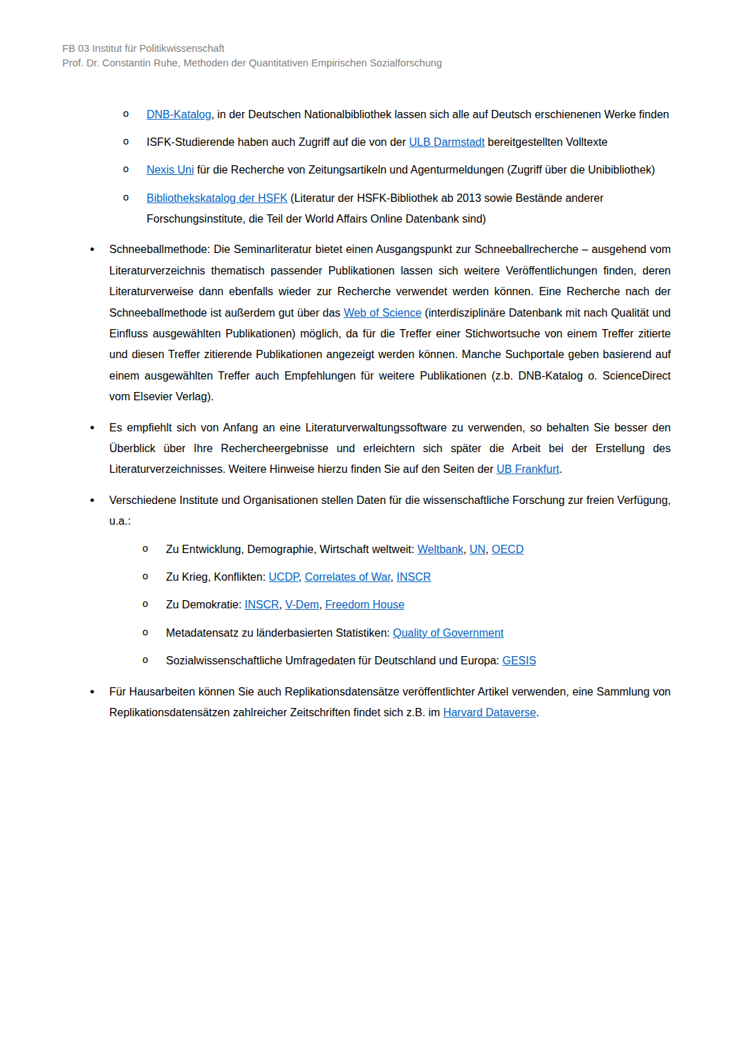FB 03 Institut für Politikwissenschaft
Prof. Dr. Constantin Ruhe, Methoden der Quantitativen Empirischen Sozialforschung
DNB-Katalog, in der Deutschen Nationalbibliothek lassen sich alle auf Deutsch erschienenen Werke finden
ISFK-Studierende haben auch Zugriff auf die von der ULB Darmstadt bereitgestellten Volltexte
Nexis Uni für die Recherche von Zeitungsartikeln und Agenturmeldungen (Zugriff über die Unibibliothek)
Bibliothekskatalog der HSFK (Literatur der HSFK-Bibliothek ab 2013 sowie Bestände anderer Forschungsinstitute, die Teil der World Affairs Online Datenbank sind)
Schneeballmethode: Die Seminarliteratur bietet einen Ausgangspunkt zur Schneeballrecherche – ausgehend vom Literaturverzeichnis thematisch passender Publikationen lassen sich weitere Veröffentlichungen finden, deren Literaturverweise dann ebenfalls wieder zur Recherche verwendet werden können. Eine Recherche nach der Schneeballmethode ist außerdem gut über das Web of Science (interdisziplinäre Datenbank mit nach Qualität und Einfluss ausgewählten Publikationen) möglich, da für die Treffer einer Stichwortsuche von einem Treffer zitierte und diesen Treffer zitierende Publikationen angezeigt werden können. Manche Suchportale geben basierend auf einem ausgewählten Treffer auch Empfehlungen für weitere Publikationen (z.b. DNB-Katalog o. ScienceDirect vom Elsevier Verlag).
Es empfiehlt sich von Anfang an eine Literaturverwaltungssoftware zu verwenden, so behalten Sie besser den Überblick über Ihre Rechercheergebnisse und erleichtern sich später die Arbeit bei der Erstellung des Literaturverzeichnisses. Weitere Hinweise hierzu finden Sie auf den Seiten der UB Frankfurt.
Verschiedene Institute und Organisationen stellen Daten für die wissenschaftliche Forschung zur freien Verfügung, u.a.:
Zu Entwicklung, Demographie, Wirtschaft weltweit: Weltbank, UN, OECD
Zu Krieg, Konflikten: UCDP, Correlates of War, INSCR
Zu Demokratie: INSCR, V-Dem, Freedom House
Metadatensatz zu länderbasierten Statistiken: Quality of Government
Sozialwissenschaftliche Umfragedaten für Deutschland und Europa: GESIS
Für Hausarbeiten können Sie auch Replikationsdatensätze veröffentlichter Artikel verwenden, eine Sammlung von Replikationsdatensätzen zahlreicher Zeitschriften findet sich z.B. im Harvard Dataverse.